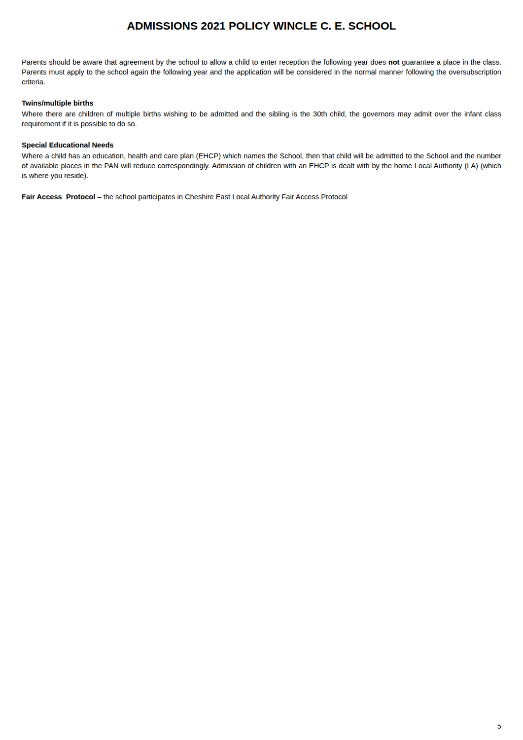ADMISSIONS 2021 POLICY WINCLE C. E. SCHOOL
Parents should be aware that agreement by the school to allow a child to enter reception the following year does not guarantee a place in the class. Parents must apply to the school again the following year and the application will be considered in the normal manner following the oversubscription criteria.
Twins/multiple births
Where there are children of multiple births wishing to be admitted and the sibling is the 30th child, the governors may admit over the infant class requirement if it is possible to do so.
Special Educational Needs
Where a child has an education, health and care plan (EHCP) which names the School, then that child will be admitted to the School and the number of available places in the PAN will reduce correspondingly. Admission of children with an EHCP is dealt with by the home Local Authority (LA) (which is where you reside).
Fair Access Protocol – the school participates in Cheshire East Local Authority Fair Access Protocol
5